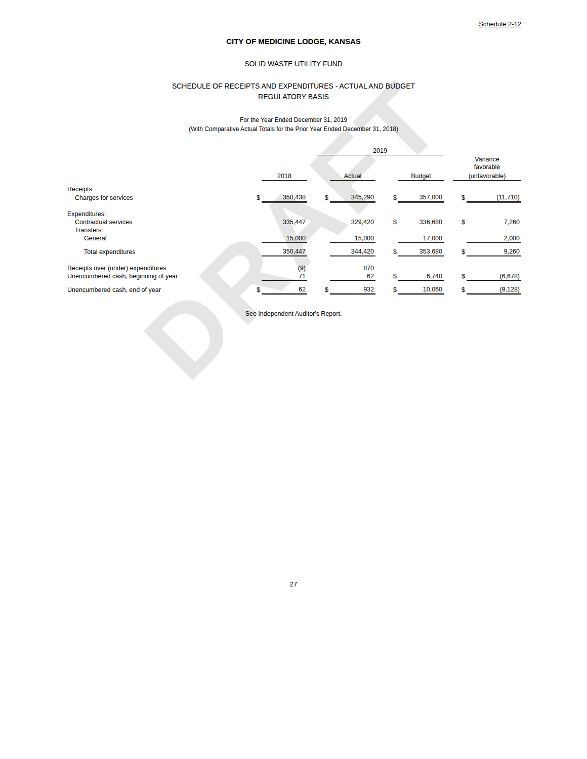DRAFT
Schedule 2-12
CITY OF MEDICINE LODGE, KANSAS
SOLID WASTE UTILITY FUND
SCHEDULE OF RECEIPTS AND EXPENDITURES - ACTUAL AND BUDGET
REGULATORY BASIS
For the Year Ended December 31, 2019
(With Comparative Actual Totals for the Prior Year Ended December 31, 2018)
| | | | | 2019 | | | |
| | | | | | | | | | | Variance favorable |
| | | 2018 | | | Actual | | | Budget | | (unfavorable) |
| Receipts: | |
| Charges for services | $ | 350,438 | | $ | 345,290 | | $ | 357,000 | | $ | (11,710) |
| Expenditures: | |
| Contractual services | | 335,447 | | | 329,420 | | $ | 336,680 | | $ | 7,260 |
| Transfers: | |
| General | | 15,000 | | | 15,000 | | | 17,000 | | | 2,000 |
| Total expenditures | | 350,447 | | | 344,420 | | $ | 353,680 | | $ | 9,260 |
| Receipts over (under) expenditures | | (9) | | | 870 | | | | | | |
| Unencumbered cash, beginning of year | | 71 | | | 62 | | $ | 6,740 | | $ | (6,678) |
| Unencumbered cash, end of year | $ | 62 | | $ | 932 | | $ | 10,060 | | $ | (9,128) |
See Independent Auditor's Report.
27